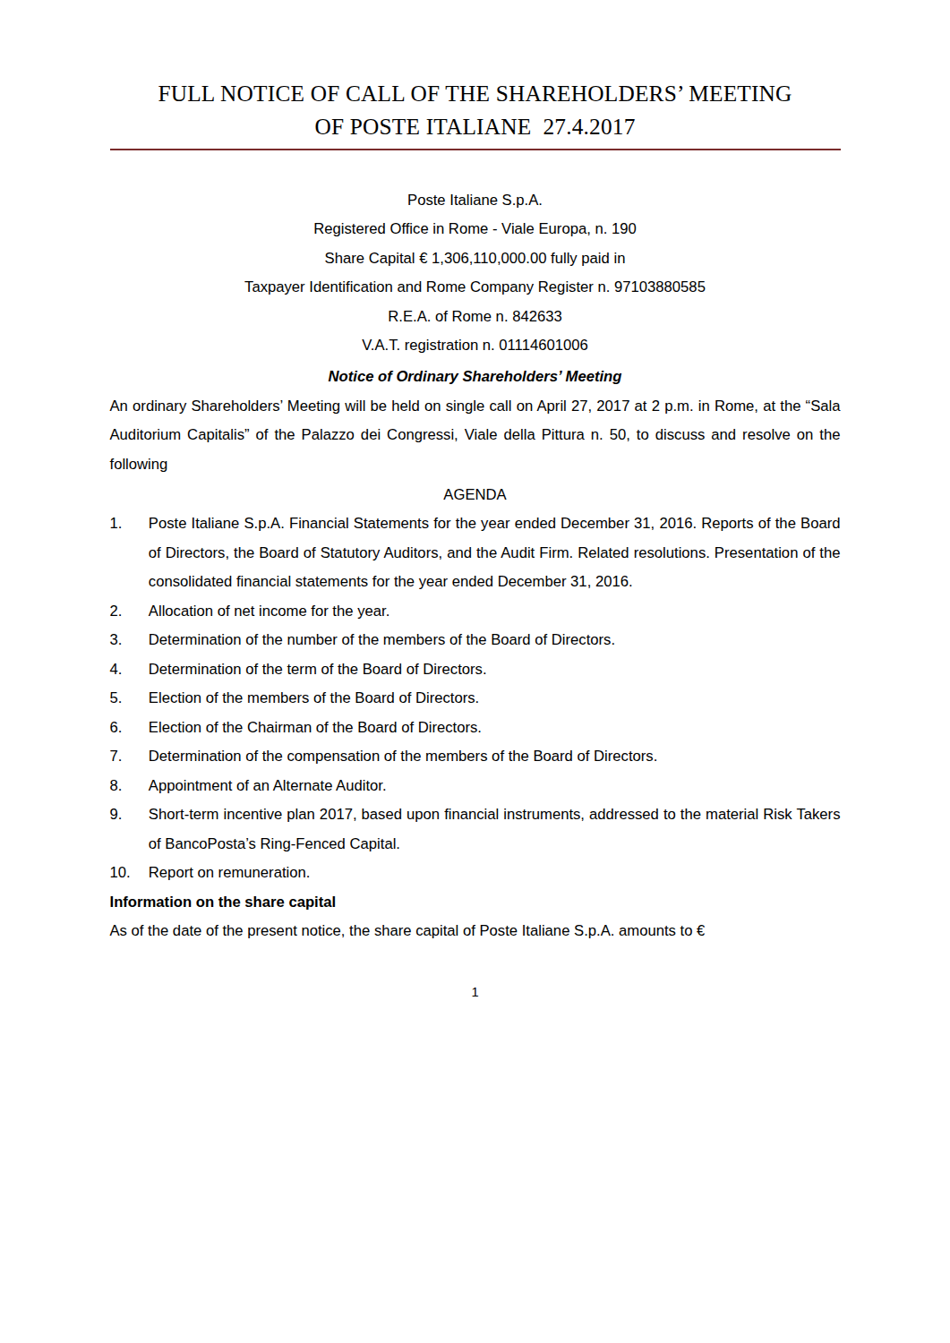FULL NOTICE OF CALL OF THE SHAREHOLDERS’ MEETING
OF POSTE ITALIANE 27.4.2017
Poste Italiane S.p.A.
Registered Office in Rome - Viale Europa, n. 190
Share Capital € 1,306,110,000.00 fully paid in
Taxpayer Identification and Rome Company Register n. 97103880585
R.E.A. of Rome n. 842633
V.A.T. registration n. 01114601006
Notice of Ordinary Shareholders’ Meeting
An ordinary Shareholders’ Meeting will be held on single call on April 27, 2017 at 2 p.m. in Rome, at the “Sala Auditorium Capitalis” of the Palazzo dei Congressi, Viale della Pittura n. 50, to discuss and resolve on the following
AGENDA
Poste Italiane S.p.A. Financial Statements for the year ended December 31, 2016. Reports of the Board of Directors, the Board of Statutory Auditors, and the Audit Firm. Related resolutions. Presentation of the consolidated financial statements for the year ended December 31, 2016.
Allocation of net income for the year.
Determination of the number of the members of the Board of Directors.
Determination of the term of the Board of Directors.
Election of the members of the Board of Directors.
Election of the Chairman of the Board of Directors.
Determination of the compensation of the members of the Board of Directors.
Appointment of an Alternate Auditor.
Short-term incentive plan 2017, based upon financial instruments, addressed to the material Risk Takers of BancoPosta’s Ring-Fenced Capital.
Report on remuneration.
Information on the share capital
As of the date of the present notice, the share capital of Poste Italiane S.p.A. amounts to €
1